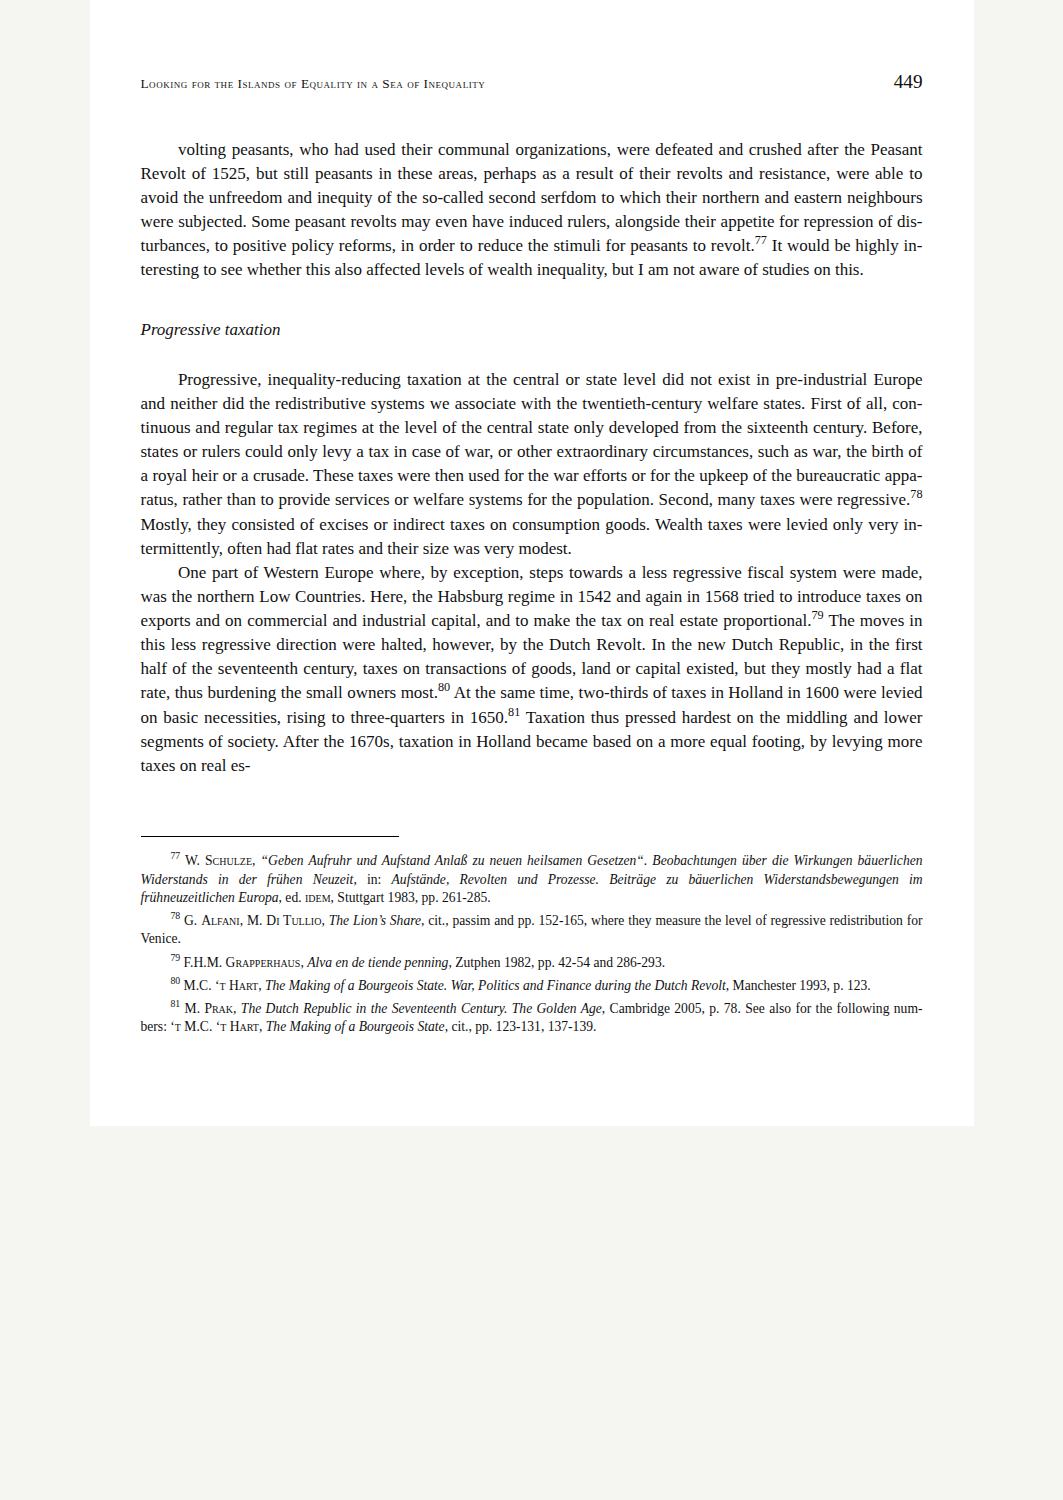Looking for the Islands of Equality in a Sea of Inequality 449
volting peasants, who had used their communal organizations, were defeated and crushed after the Peasant Revolt of 1525, but still peasants in these areas, perhaps as a result of their revolts and resistance, were able to avoid the unfreedom and inequity of the so-called second serfdom to which their northern and eastern neighbours were subjected. Some peasant revolts may even have induced rulers, alongside their appetite for repression of disturbances, to positive policy reforms, in order to reduce the stimuli for peasants to revolt.77 It would be highly interesting to see whether this also affected levels of wealth inequality, but I am not aware of studies on this.
Progressive taxation
Progressive, inequality-reducing taxation at the central or state level did not exist in pre-industrial Europe and neither did the redistributive systems we associate with the twentieth-century welfare states. First of all, continuous and regular tax regimes at the level of the central state only developed from the sixteenth century. Before, states or rulers could only levy a tax in case of war, or other extraordinary circumstances, such as war, the birth of a royal heir or a crusade. These taxes were then used for the war efforts or for the upkeep of the bureaucratic apparatus, rather than to provide services or welfare systems for the population. Second, many taxes were regressive.78 Mostly, they consisted of excises or indirect taxes on consumption goods. Wealth taxes were levied only very intermittently, often had flat rates and their size was very modest.
One part of Western Europe where, by exception, steps towards a less regressive fiscal system were made, was the northern Low Countries. Here, the Habsburg regime in 1542 and again in 1568 tried to introduce taxes on exports and on commercial and industrial capital, and to make the tax on real estate proportional.79 The moves in this less regressive direction were halted, however, by the Dutch Revolt. In the new Dutch Republic, in the first half of the seventeenth century, taxes on transactions of goods, land or capital existed, but they mostly had a flat rate, thus burdening the small owners most.80 At the same time, two-thirds of taxes in Holland in 1600 were levied on basic necessities, rising to three-quarters in 1650.81 Taxation thus pressed hardest on the middling and lower segments of society. After the 1670s, taxation in Holland became based on a more equal footing, by levying more taxes on real es-
77 W. Schulze, “Geben Aufruhr und Aufstand Anlaß zu neuen heilsamen Gesetzen“. Beobachtungen über die Wirkungen bäuerlichen Widerstands in der frühen Neuzeit, in: Aufstände, Revolten und Prozesse. Beiträge zu bäuerlichen Widerstandsbewegungen im frühneuzeitlichen Europa, ed. idem, Stuttgart 1983, pp. 261-285.
78 G. Alfani, M. Di Tullio, The Lion’s Share, cit., passim and pp. 152-165, where they measure the level of regressive redistribution for Venice.
79 F.H.M. Grapperhaus, Alva en de tiende penning, Zutphen 1982, pp. 42-54 and 286-293.
80 M.C. ‘t Hart, The Making of a Bourgeois State. War, Politics and Finance during the Dutch Revolt, Manchester 1993, p. 123.
81 M. Prak, The Dutch Republic in the Seventeenth Century. The Golden Age, Cambridge 2005, p. 78. See also for the following numbers: ‘t M.C. ‘t Hart, The Making of a Bourgeois State, cit., pp. 123-131, 137-139.